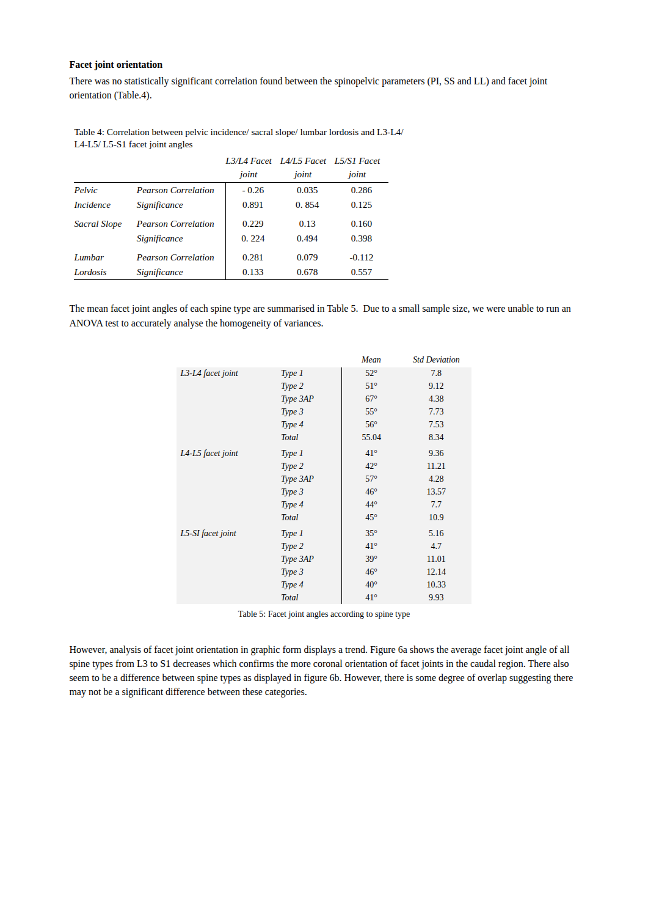Facet joint orientation
There was no statistically significant correlation found between the spinopelvic parameters (PI, SS and LL) and facet joint orientation (Table.4).
Table 4: Correlation between pelvic incidence/ sacral slope/ lumbar lordosis and L3-L4/
L4-L5/ L5-S1 facet joint angles
| | | L3/L4 Facet joint | L4/L5 Facet joint | L5/S1 Facet joint |
| --- | --- | --- | --- | --- |
| Pelvic | Pearson Correlation | - 0.26 | 0.035 | 0.286 |
| Incidence | Significance | 0.891 | 0. 854 | 0.125 |
| Sacral Slope | Pearson Correlation | 0.229 | 0.13 | 0.160 |
| | Significance | 0. 224 | 0.494 | 0.398 |
| Lumbar | Pearson Correlation | 0.281 | 0.079 | -0.112 |
| Lordosis | Significance | 0.133 | 0.678 | 0.557 |
The mean facet joint angles of each spine type are summarised in Table 5. Due to a small sample size, we were unable to run an ANOVA test to accurately analyse the homogeneity of variances.
| | | Mean | Std Deviation |
| --- | --- | --- | --- |
| L3-L4 facet joint | Type 1 | 52° | 7.8 |
| | Type 2 | 51° | 9.12 |
| | Type 3AP | 67° | 4.38 |
| | Type 3 | 55° | 7.73 |
| | Type 4 | 56° | 7.53 |
| | Total | 55.04 | 8.34 |
| L4-L5 facet joint | Type 1 | 41° | 9.36 |
| | Type 2 | 42° | 11.21 |
| | Type 3AP | 57° | 4.28 |
| | Type 3 | 46° | 13.57 |
| | Type 4 | 44° | 7.7 |
| | Total | 45° | 10.9 |
| L5-SI facet joint | Type 1 | 35° | 5.16 |
| | Type 2 | 41° | 4.7 |
| | Type 3AP | 39° | 11.01 |
| | Type 3 | 46° | 12.14 |
| | Type 4 | 40° | 10.33 |
| | Total | 41° | 9.93 |
Table 5: Facet joint angles according to spine type
However, analysis of facet joint orientation in graphic form displays a trend. Figure 6a shows the average facet joint angle of all spine types from L3 to S1 decreases which confirms the more coronal orientation of facet joints in the caudal region. There also seem to be a difference between spine types as displayed in figure 6b. However, there is some degree of overlap suggesting there may not be a significant difference between these categories.